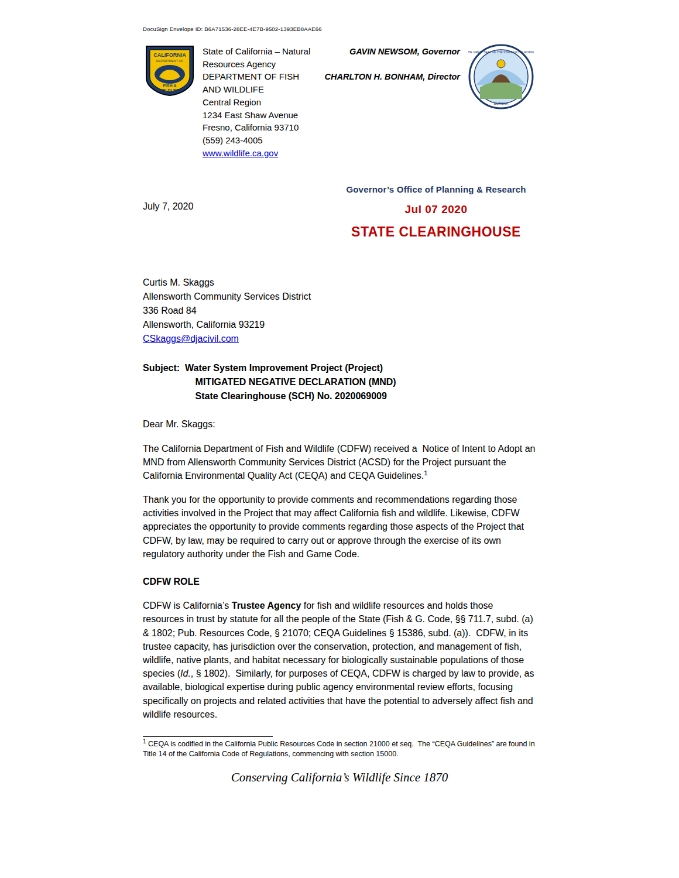DocuSign Envelope ID: B6A71536-28EE-4E7B-9502-1393EB8AAE66
CALIFORNIA DEPARTMENT OF FISH & WILDLIFE
State of California – Natural Resources Agency GAVIN NEWSOM, Governor
DEPARTMENT OF FISH AND WILDLIFE CHARLTON H. BONHAM, Director
Central Region
1234 East Shaw Avenue
Fresno, California 93710
(559) 243-4005
www.wildlife.ca.gov
THE GREAT SEAL OF THE STATE OF CALIFORNIA EUREKA
July 7, 2020
Governor’s Office of Planning & Research
Jul 07 2020
STATE CLEARINGHOUSE
Curtis M. Skaggs
Allensworth Community Services District
336 Road 84
Allensworth, California 93219
CSkaggs@djacivil.com
Subject: Water System Improvement Project (Project) MITIGATED NEGATIVE DECLARATION (MND) State Clearinghouse (SCH) No. 2020069009
Dear Mr. Skaggs:
The California Department of Fish and Wildlife (CDFW) received a Notice of Intent to Adopt an MND from Allensworth Community Services District (ACSD) for the Project pursuant the California Environmental Quality Act (CEQA) and CEQA Guidelines.1
Thank you for the opportunity to provide comments and recommendations regarding those activities involved in the Project that may affect California fish and wildlife. Likewise, CDFW appreciates the opportunity to provide comments regarding those aspects of the Project that CDFW, by law, may be required to carry out or approve through the exercise of its own regulatory authority under the Fish and Game Code.
CDFW ROLE
CDFW is California’s Trustee Agency for fish and wildlife resources and holds those resources in trust by statute for all the people of the State (Fish & G. Code, §§ 711.7, subd. (a) & 1802; Pub. Resources Code, § 21070; CEQA Guidelines § 15386, subd. (a)). CDFW, in its trustee capacity, has jurisdiction over the conservation, protection, and management of fish, wildlife, native plants, and habitat necessary for biologically sustainable populations of those species (Id., § 1802). Similarly, for purposes of CEQA, CDFW is charged by law to provide, as available, biological expertise during public agency environmental review efforts, focusing specifically on projects and related activities that have the potential to adversely affect fish and wildlife resources.
1 CEQA is codified in the California Public Resources Code in section 21000 et seq. The “CEQA Guidelines” are found in Title 14 of the California Code of Regulations, commencing with section 15000.
Conserving California’s Wildlife Since 1870